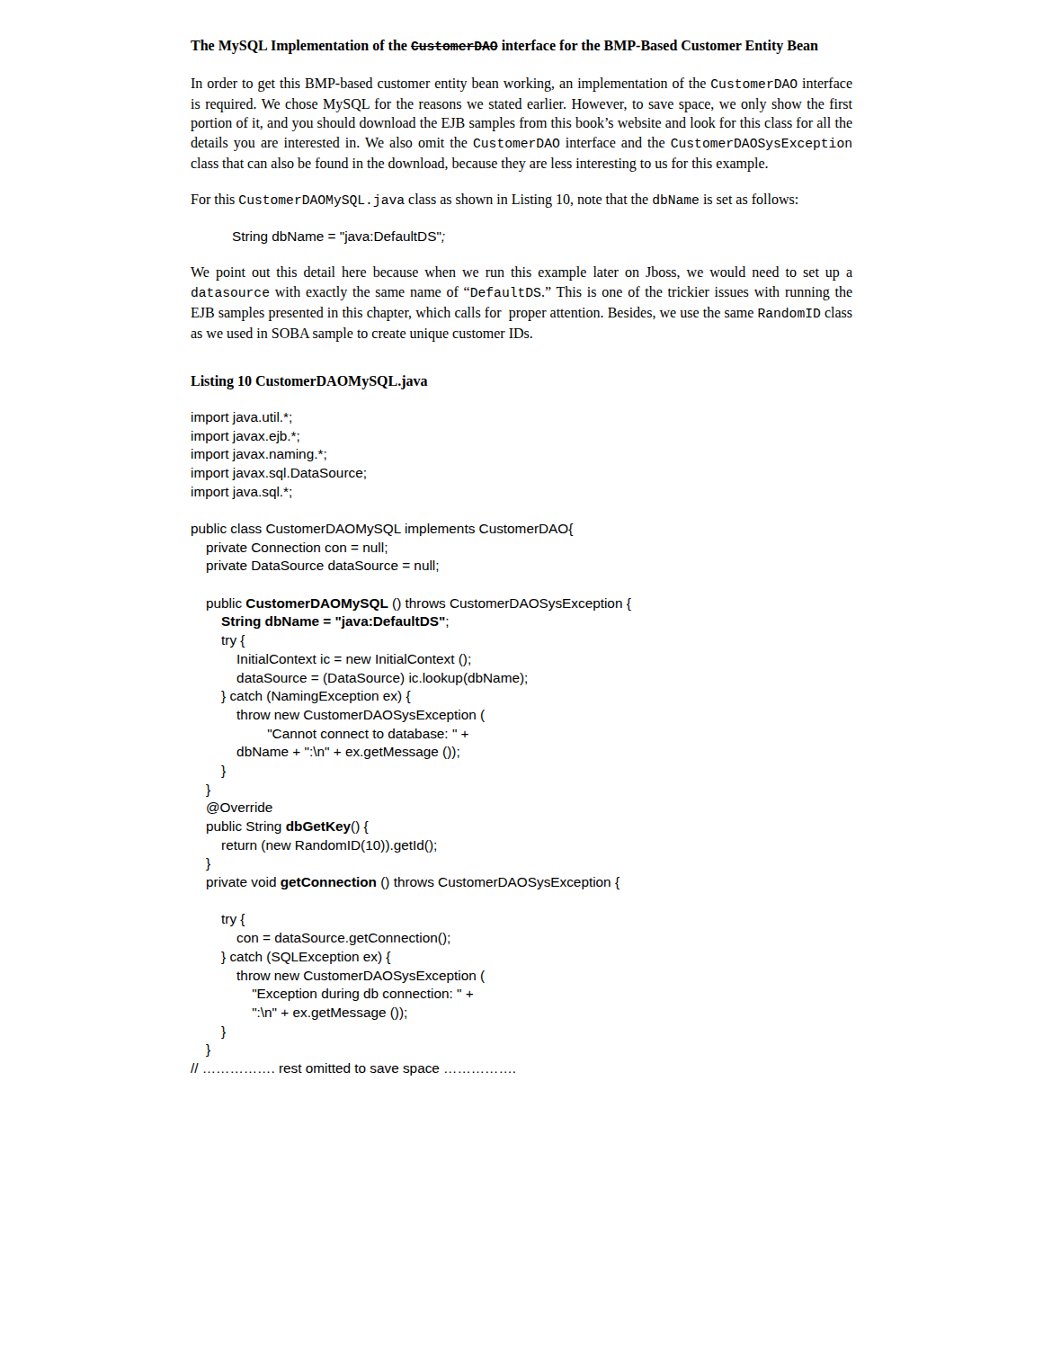The MySQL Implementation of the CustomerDAO interface for the BMP-Based Customer Entity Bean
In order to get this BMP-based customer entity bean working, an implementation of the CustomerDAO interface is required. We chose MySQL for the reasons we stated earlier. However, to save space, we only show the first portion of it, and you should download the EJB samples from this book’s website and look for this class for all the details you are interested in. We also omit the CustomerDAO interface and the CustomerDAOSysException class that can also be found in the download, because they are less interesting to us for this example.
For this CustomerDAOMySQL.java class as shown in Listing 10, note that the dbName is set as follows:
String dbName = "java:DefaultDS";
We point out this detail here because when we run this example later on Jboss, we would need to set up a datasource with exactly the same name of “DefaultDS.” This is one of the trickier issues with running the EJB samples presented in this chapter, which calls for proper attention. Besides, we use the same RandomID class as we used in SOBA sample to create unique customer IDs.
Listing 10 CustomerDAOMySQL.java
import java.util.*;
import javax.ejb.*;
import javax.naming.*;
import javax.sql.DataSource;
import java.sql.*;

public class CustomerDAOMySQL implements CustomerDAO{
    private Connection con = null;
    private DataSource dataSource = null;

    public CustomerDAOMySQL () throws CustomerDAOSysException {
        String dbName = "java:DefaultDS";
        try {
            InitialContext ic = new InitialContext ();
            dataSource = (DataSource) ic.lookup(dbName);
        } catch (NamingException ex) {
            throw new CustomerDAOSysException (
                    "Cannot connect to database: " +
            dbName + ":\n" + ex.getMessage ());
        }
    }
    @Override
    public String dbGetKey() {
        return (new RandomID(10)).getId();
    }
    private void getConnection () throws CustomerDAOSysException {

        try {
            con = dataSource.getConnection();
        } catch (SQLException ex) {
            throw new CustomerDAOSysException (
                "Exception during db connection: " +
                ":\n" + ex.getMessage ());
        }
    }
// ……………. rest omitted to save space …………….